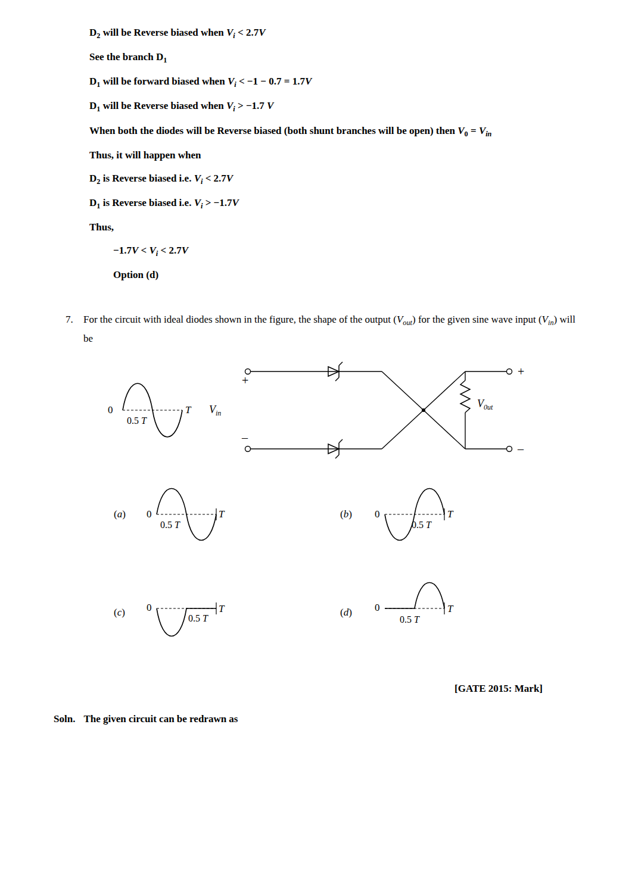D2 will be Reverse biased when Vi < 2.7V
See the branch D1
D1 will be forward biased when Vi < −1 − 0.7 = 1.7V
D1 will be Reverse biased when Vi > −1.7 V
When both the diodes will be Reverse biased (both shunt branches will be open) then V0 = Vin
Thus, it will happen when
D2 is Reverse biased i.e. Vi < 2.7V
D1 is Reverse biased i.e. Vi > −1.7V
Thus,
−1.7V < Vi < 2.7V
Option (d)
7.
For the circuit with ideal diodes shown in the figure, the shape of the output (Vout) for the given sine wave input (Vin) will be
0 T 0.5 T Vin + – + – V0ut
(a) 0 T 0.5 T (b) 0 T 0.5 T (c) 0 T 0.5 T (d) 0 T 0.5 T
[GATE 2015: Mark]
Soln. The given circuit can be redrawn as